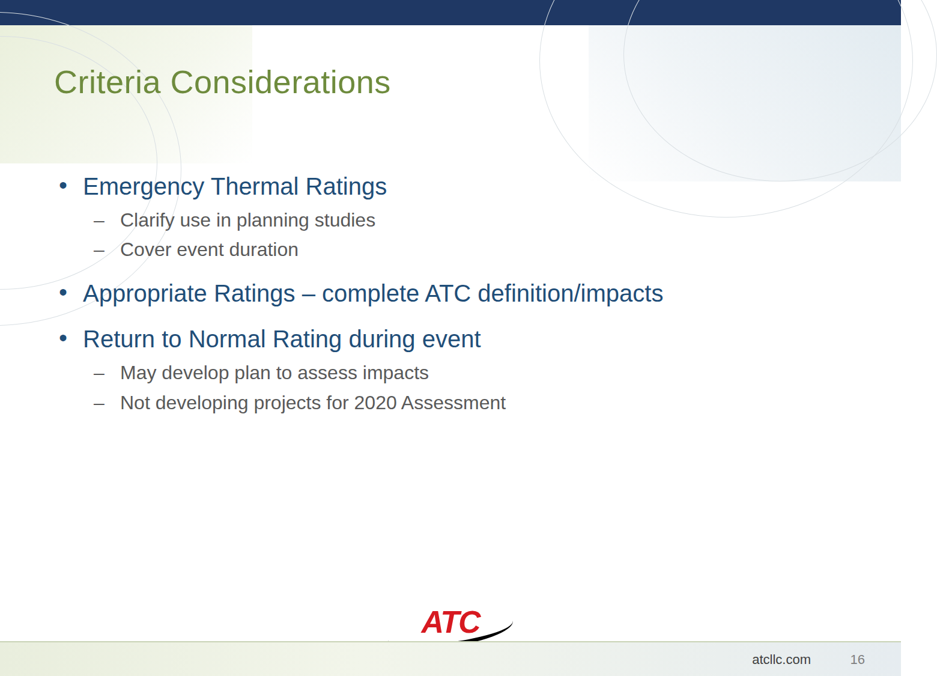Criteria Considerations
Emergency Thermal Ratings
Clarify use in planning studies
Cover event duration
Appropriate Ratings – complete ATC definition/impacts
Return to Normal Rating during event
May develop plan to assess impacts
Not developing projects for 2020 Assessment
ATC
AMERICAN TRANSMISSION COMPANY®
atcllc.com
16